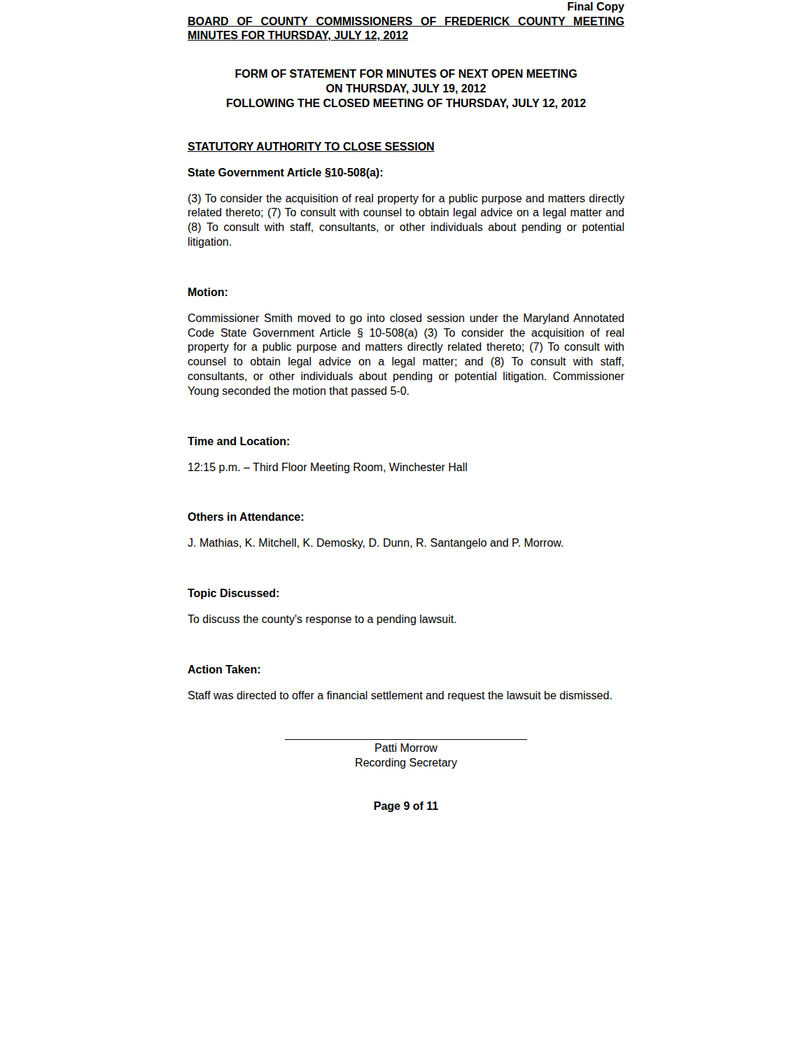Final Copy
BOARD OF COUNTY COMMISSIONERS OF FREDERICK COUNTY MEETING MINUTES FOR THURSDAY, JULY 12, 2012
FORM OF STATEMENT FOR MINUTES OF NEXT OPEN MEETING
ON THURSDAY, JULY 19, 2012
FOLLOWING THE CLOSED MEETING OF THURSDAY, JULY 12, 2012
STATUTORY AUTHORITY TO CLOSE SESSION
State Government Article §10-508(a):
(3) To consider the acquisition of real property for a public purpose and matters directly related thereto; (7) To consult with counsel to obtain legal advice on a legal matter and (8) To consult with staff, consultants, or other individuals about pending or potential litigation.
Motion:
Commissioner Smith moved to go into closed session under the Maryland Annotated Code State Government Article § 10-508(a) (3) To consider the acquisition of real property for a public purpose and matters directly related thereto; (7) To consult with counsel to obtain legal advice on a legal matter; and (8) To consult with staff, consultants, or other individuals about pending or potential litigation. Commissioner Young seconded the motion that passed 5-0.
Time and Location:
12:15 p.m. – Third Floor Meeting Room, Winchester Hall
Others in Attendance:
J. Mathias, K. Mitchell, K. Demosky, D. Dunn, R. Santangelo and P. Morrow.
Topic Discussed:
To discuss the county's response to a pending lawsuit.
Action Taken:
Staff was directed to offer a financial settlement and request the lawsuit be dismissed.
Patti Morrow
Recording Secretary
Page 9 of 11